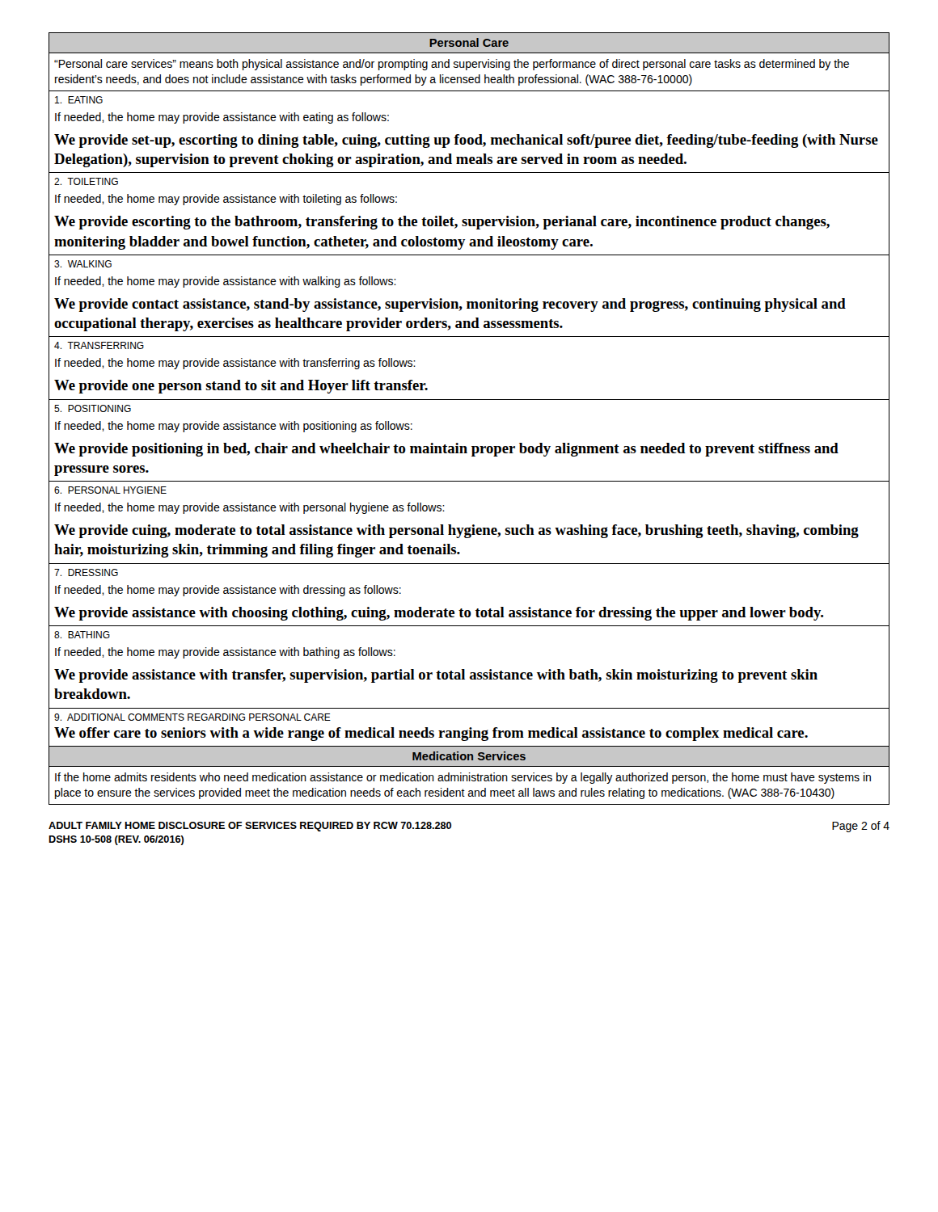| Personal Care |
| “Personal care services” means both physical assistance and/or prompting and supervising the performance of direct personal care tasks as determined by the resident’s needs, and does not include assistance with tasks performed by a licensed health professional. (WAC 388-76-10000) |
| 1. Eating If needed, the home may provide assistance with eating as follows: We provide set-up, escorting to dining table, cuing, cutting up food, mechanical soft/puree diet, feeding/tube-feeding (with Nurse Delegation), supervision to prevent choking or aspiration, and meals are served in room as needed. |
| 2. Toileting If needed, the home may provide assistance with toileting as follows: We provide escorting to the bathroom, transfering to the toilet, supervision, perianal care, incontinence product changes, monitering bladder and bowel function, catheter, and colostomy and ileostomy care. |
| 3. Walking If needed, the home may provide assistance with walking as follows: We provide contact assistance, stand-by assistance, supervision, monitoring recovery and progress, continuing physical and occupational therapy, exercises as healthcare provider orders, and assessments. |
| 4. Transferring If needed, the home may provide assistance with transferring as follows: We provide one person stand to sit and Hoyer lift transfer. |
| 5. Positioning If needed, the home may provide assistance with positioning as follows: We provide positioning in bed, chair and wheelchair to maintain proper body alignment as needed to prevent stiffness and pressure sores. |
| 6. Personal Hygiene If needed, the home may provide assistance with personal hygiene as follows: We provide cuing, moderate to total assistance with personal hygiene, such as washing face, brushing teeth, shaving, combing hair, moisturizing skin, trimming and filing finger and toenails. |
| 7. Dressing If needed, the home may provide assistance with dressing as follows: We provide assistance with choosing clothing, cuing, moderate to total assistance for dressing the upper and lower body. |
| 8. Bathing If needed, the home may provide assistance with bathing as follows: We provide assistance with transfer, supervision, partial or total assistance with bath, skin moisturizing to prevent skin breakdown. |
| 9. Additional Comments Regarding Personal Care We offer care to seniors with a wide range of medical needs ranging from medical assistance to complex medical care. |
| Medication Services |
| If the home admits residents who need medication assistance or medication administration services by a legally authorized person, the home must have systems in place to ensure the services provided meet the medication needs of each resident and meet all laws and rules relating to medications. (WAC 388-76-10430) |
ADULT FAMILY HOME DISCLOSURE OF SERVICES REQUIRED BY RCW 70.128.280
DSHS 10-508 (REV. 06/2016)
Page 2 of 4